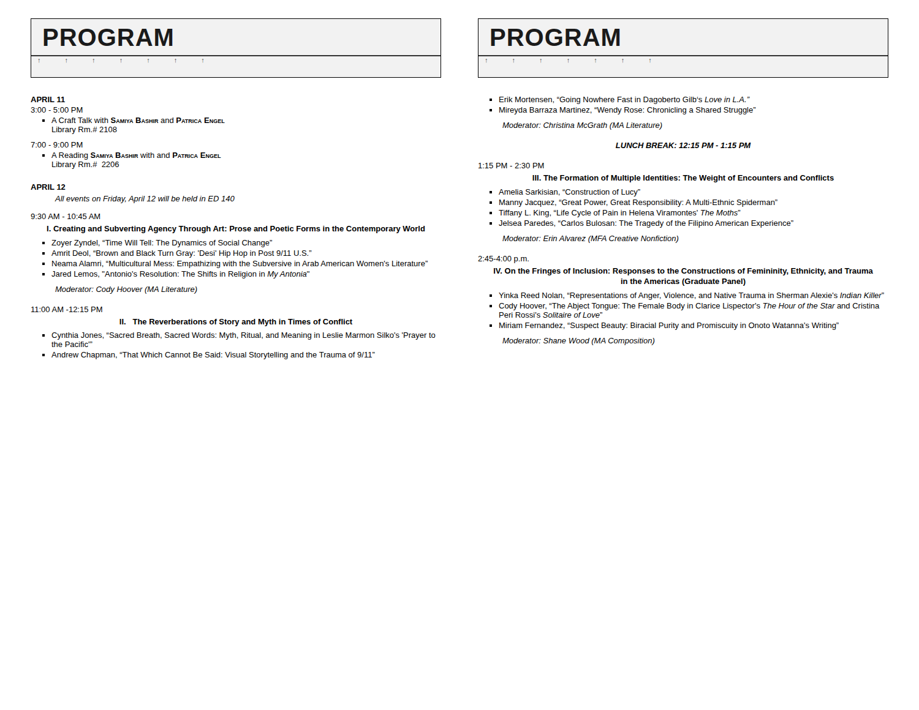PROGRAM
↑ ↑ ↑ ↑ ↑ ↑ ↑
APRIL 11
3:00 - 5:00 PM
A Craft Talk with Samiya Bashir and Patrica Engel
Library Rm.# 2108
7:00 - 9:00 PM
A Reading Samiya Bashir with and Patrica Engel
Library Rm.# 2206
APRIL 12
All events on Friday, April 12 will be held in ED 140
9:30 AM - 10:45 AM
I. Creating and Subverting Agency Through Art: Prose and Poetic Forms in the Contemporary World
Zoyer Zyndel, “Time Will Tell: The Dynamics of Social Change”
Amrit Deol, “Brown and Black Turn Gray: 'Desi' Hip Hop in Post 9/11 U.S.”
Neama Alamri, “Multicultural Mess: Empathizing with the Subversive in Arab American Women's Literature”
Jared Lemos, "Antonio's Resolution: The Shifts in Religion in My Antonia"
Moderator: Cody Hoover (MA Literature)
11:00 AM -12:15 PM
II. The Reverberations of Story and Myth in Times of Conflict
Cynthia Jones, “Sacred Breath, Sacred Words: Myth, Ritual, and Meaning in Leslie Marmon Silko's 'Prayer to the Pacific'”
Andrew Chapman, “That Which Cannot Be Said: Visual Storytelling and the Trauma of 9/11”
PROGRAM
↑ ↑ ↑ ↑ ↑ ↑ ↑
Erik Mortensen, “Going Nowhere Fast in Dagoberto Gilb‘s Love in L.A.”
Mireyda Barraza Martinez, “Wendy Rose: Chronicling a Shared Struggle”
Moderator: Christina McGrath (MA Literature)
LUNCH BREAK: 12:15 PM - 1:15 PM
1:15 PM - 2:30 PM
III. The Formation of Multiple Identities: The Weight of Encounters and Conflicts
Amelia Sarkisian, “Construction of Lucy”
Manny Jacquez, “Great Power, Great Responsibility: A Multi-Ethnic Spiderman”
Tiffany L. King, “Life Cycle of Pain in Helena Viramontes' The Moths”
Jelsea Paredes, “Carlos Bulosan: The Tragedy of the Filipino American Experience”
Moderator: Erin Alvarez (MFA Creative Nonfiction)
2:45-4:00 p.m.
IV. On the Fringes of Inclusion: Responses to the Constructions of Femininity, Ethnicity, and Trauma in the Americas (Graduate Panel)
Yinka Reed Nolan, “Representations of Anger, Violence, and Native Trauma in Sherman Alexie's Indian Killer”
Cody Hoover, “The Abject Tongue: The Female Body in Clarice Lispector's The Hour of the Star and Cristina Peri Rossi's Solitaire of Love”
Miriam Fernandez, “Suspect Beauty: Biracial Purity and Promiscuity in Onoto Watanna's Writing”
Moderator: Shane Wood (MA Composition)